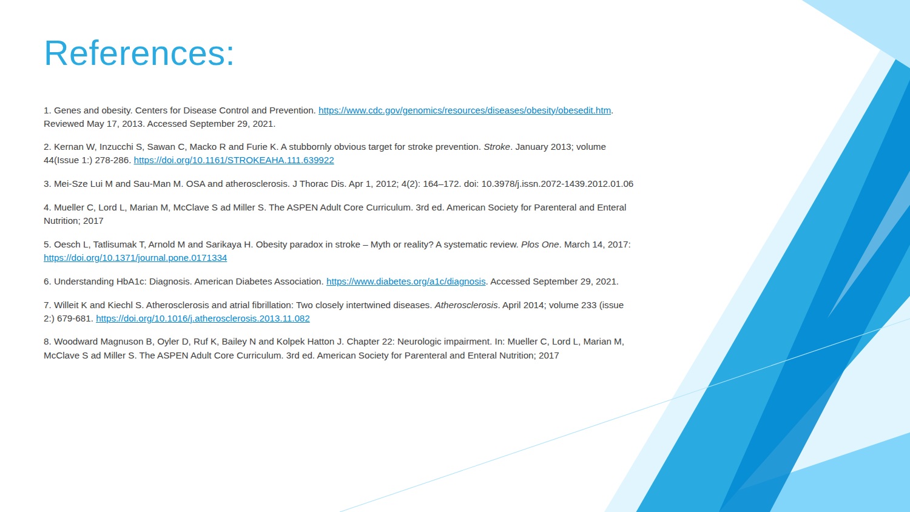References:
1. Genes and obesity. Centers for Disease Control and Prevention. https://www.cdc.gov/genomics/resources/diseases/obesity/obesedit.htm. Reviewed May 17, 2013. Accessed September 29, 2021.
2. Kernan W, Inzucchi S, Sawan C, Macko R and Furie K. A stubbornly obvious target for stroke prevention. Stroke. January 2013; volume 44(Issue 1:) 278-286. https://doi.org/10.1161/STROKEAHA.111.639922
3. Mei-Sze Lui M and Sau-Man M. OSA and atherosclerosis. J Thorac Dis. Apr 1, 2012; 4(2): 164–172. doi: 10.3978/j.issn.2072-1439.2012.01.06
4. Mueller C, Lord L, Marian M, McClave S ad Miller S. The ASPEN Adult Core Curriculum. 3rd ed. American Society for Parenteral and Enteral Nutrition; 2017
5. Oesch L, Tatlisumak T, Arnold M and Sarikaya H. Obesity paradox in stroke – Myth or reality? A systematic review. Plos One. March 14, 2017: https://doi.org/10.1371/journal.pone.0171334
6. Understanding HbA1c: Diagnosis. American Diabetes Association. https://www.diabetes.org/a1c/diagnosis. Accessed September 29, 2021.
7. Willeit K and Kiechl S. Atherosclerosis and atrial fibrillation: Two closely intertwined diseases. Atherosclerosis. April 2014; volume 233 (issue 2:) 679-681. https://doi.org/10.1016/j.atherosclerosis.2013.11.082
8. Woodward Magnuson B, Oyler D, Ruf K, Bailey N and Kolpek Hatton J. Chapter 22: Neurologic impairment. In: Mueller C, Lord L, Marian M, McClave S ad Miller S. The ASPEN Adult Core Curriculum. 3rd ed. American Society for Parenteral and Enteral Nutrition; 2017